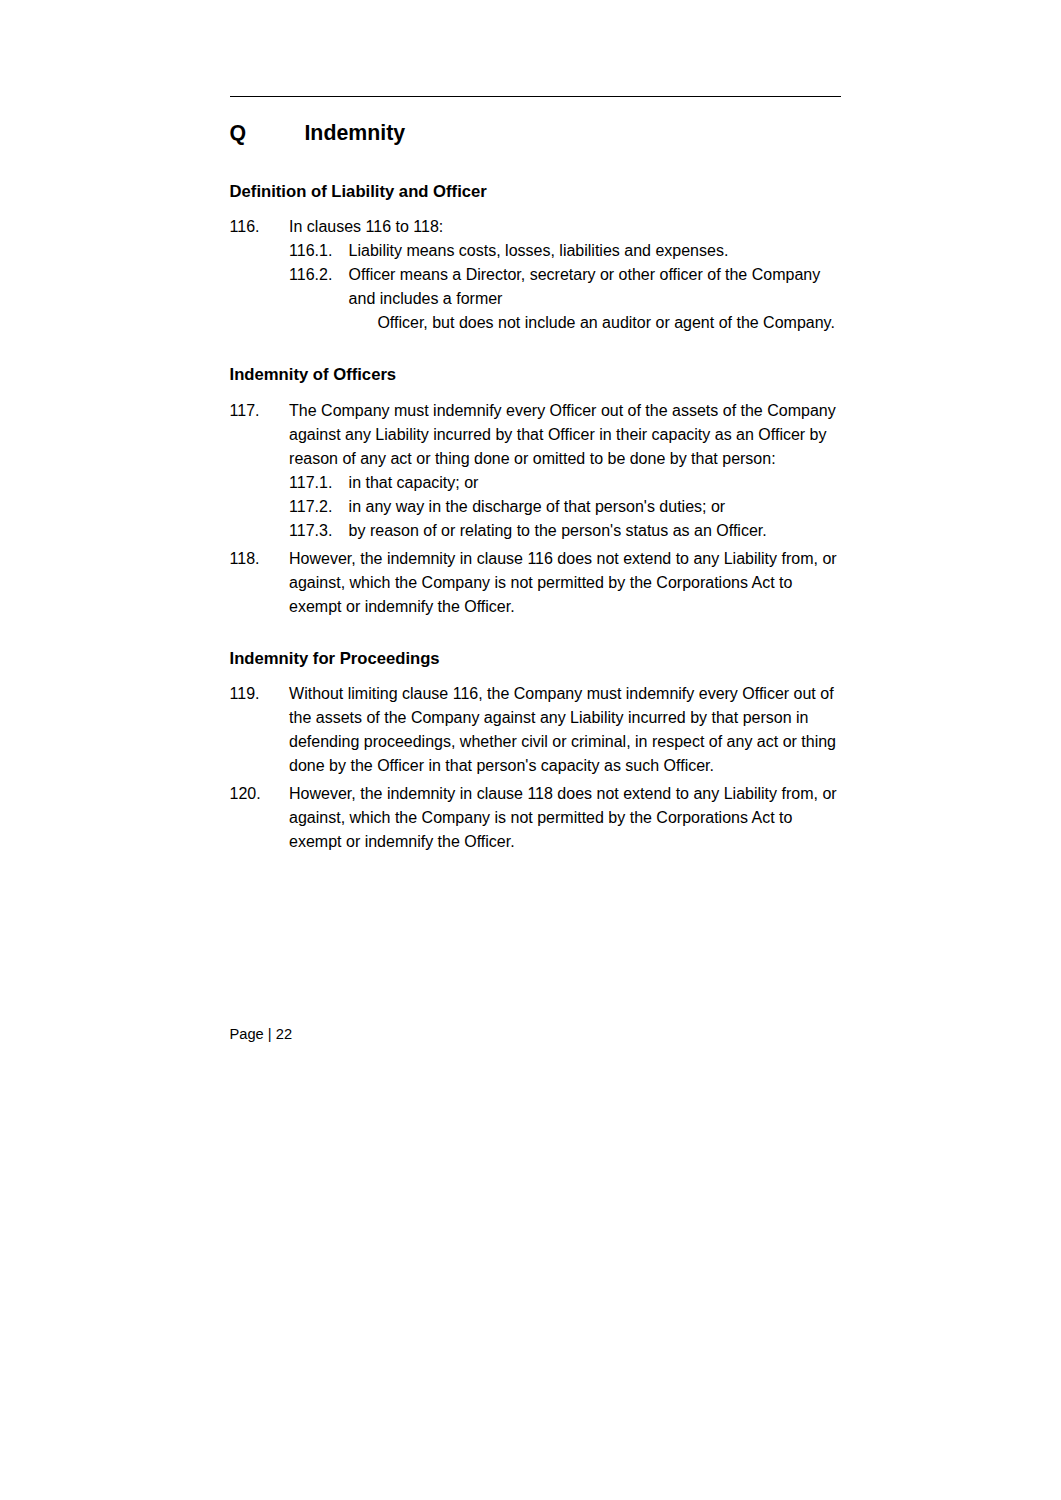QIndemnity
Definition of Liability and Officer
116. In clauses 116 to 118:
116.1. Liability means costs, losses, liabilities and expenses.
116.2. Officer means a Director, secretary or other officer of the Company and includes a former Officer, but does not include an auditor or agent of the Company.
Indemnity of Officers
117. The Company must indemnify every Officer out of the assets of the Company against any Liability incurred by that Officer in their capacity as an Officer by reason of any act or thing done or omitted to be done by that person:
117.1. in that capacity; or
117.2. in any way in the discharge of that person's duties; or
117.3. by reason of or relating to the person's status as an Officer.
118. However, the indemnity in clause 116 does not extend to any Liability from, or against, which the Company is not permitted by the Corporations Act to exempt or indemnify the Officer.
Indemnity for Proceedings
119. Without limiting clause 116, the Company must indemnify every Officer out of the assets of the Company against any Liability incurred by that person in defending proceedings, whether civil or criminal, in respect of any act or thing done by the Officer in that person's capacity as such Officer.
120. However, the indemnity in clause 118 does not extend to any Liability from, or against, which the Company is not permitted by the Corporations Act to exempt or indemnify the Officer.
Page | 22